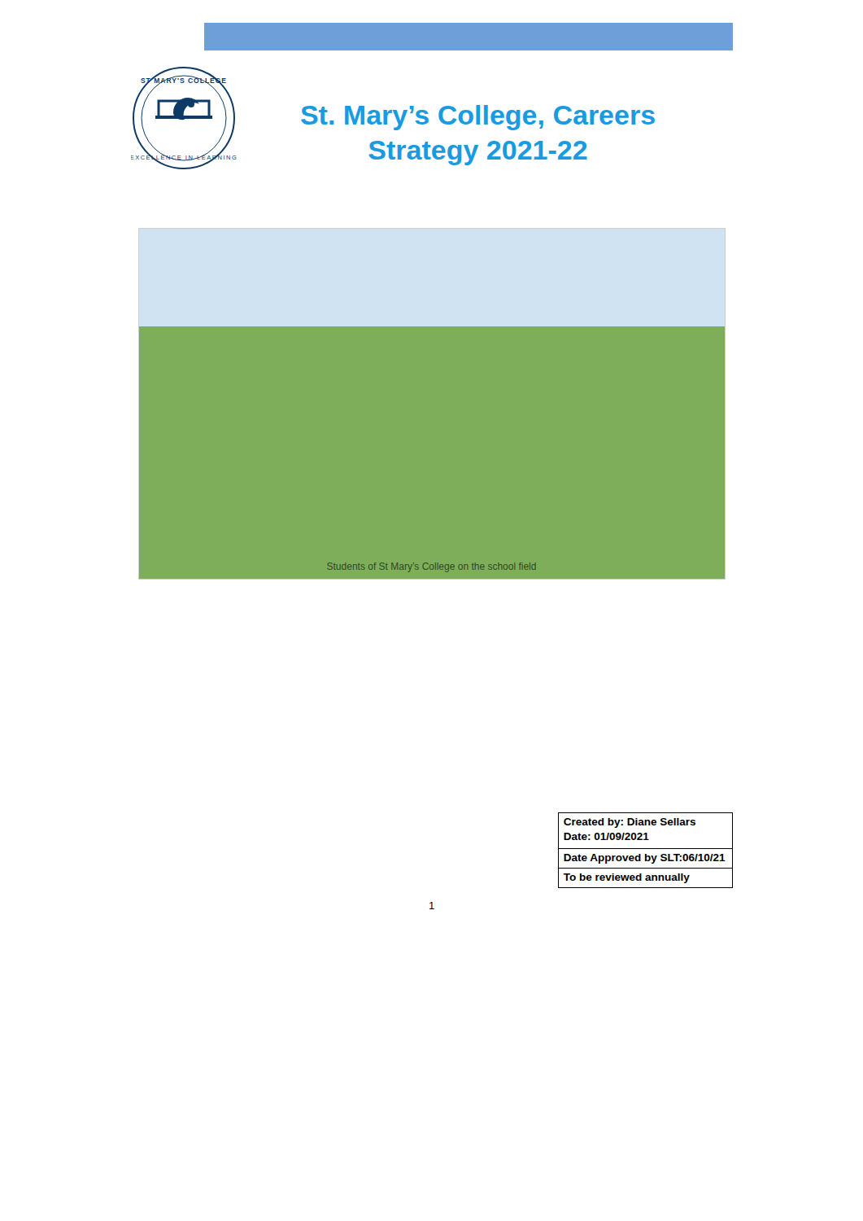ST MARY'S COLLEGE EXCELLENCE IN LEARNING
St. Mary’s College, Careers
Strategy 2021-22
Students of St Mary’s College on the school field
| Created by: Diane Sellars Date: 01/09/2021 |
| Date Approved by SLT:06/10/21 |
| To be reviewed annually |
1